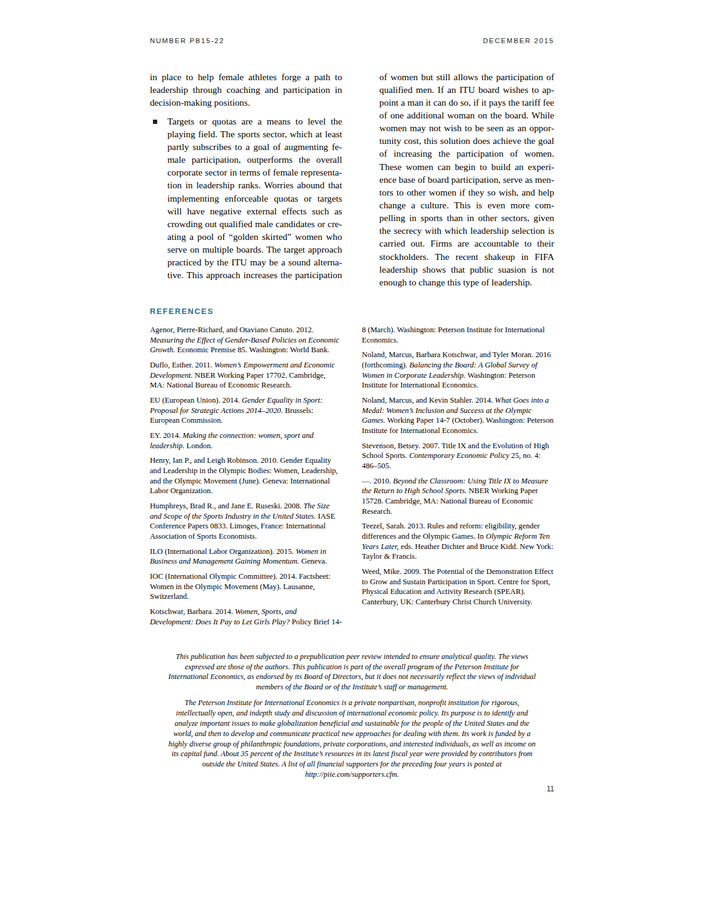Number PB15-22
December 2015
in place to help female athletes forge a path to leadership through coaching and participation in decision-making positions.
Targets or quotas are a means to level the playing field. The sports sector, which at least partly subscribes to a goal of augmenting female participation, outperforms the overall corporate sector in terms of female representation in leadership ranks. Worries abound that implementing enforceable quotas or targets will have negative external effects such as crowding out qualified male candidates or creating a pool of “golden skirted” women who serve on multiple boards. The target approach practiced by the ITU may be a sound alternative. This approach increases the participation of women but still allows the participation of qualified men. If an ITU board wishes to appoint a man it can do so, if it pays the tariff fee of one additional woman on the board. While women may not wish to be seen as an opportunity cost, this solution does achieve the goal of increasing the participation of women. These women can begin to build an experience base of board participation, serve as mentors to other women if they so wish, and help change a culture. This is even more compelling in sports than in other sectors, given the secrecy with which leadership selection is carried out. Firms are accountable to their stockholders. The recent shakeup in FIFA leadership shows that public suasion is not enough to change this type of leadership.
References
Agenor, Pierre-Richard, and Otaviano Canuto. 2012. Measuring the Effect of Gender-Based Policies on Economic Growth. Economic Premise 85. Washington: World Bank.
Duflo, Esther. 2011. Women’s Empowerment and Economic Development. NBER Working Paper 17702. Cambridge, MA: National Bureau of Economic Research.
EU (European Union). 2014. Gender Equality in Sport: Proposal for Strategic Actions 2014–2020. Brussels: European Commission.
EY. 2014. Making the connection: women, sport and leadership. London.
Henry, Ian P., and Leigh Robinson. 2010. Gender Equality and Leadership in the Olympic Bodies: Women, Leadership, and the Olympic Movement (June). Geneva: International Labor Organization.
Humphreys, Brad R., and Jane E. Ruseski. 2008. The Size and Scope of the Sports Industry in the United States. IASE Conference Papers 0833. Limoges, France: International Association of Sports Economists.
ILO (International Labor Organization). 2015. Women in Business and Management Gaining Momentum. Geneva.
IOC (International Olympic Committee). 2014. Factsheet: Women in the Olympic Movement (May). Lausanne, Switzerland.
Kotschwar, Barbara. 2014. Women, Sports, and Development: Does It Pay to Let Girls Play? Policy Brief 14-8 (March). Washington: Peterson Institute for International Economics.
Noland, Marcus, Barbara Kotschwar, and Tyler Moran. 2016 (forthcoming). Balancing the Board: A Global Survey of Women in Corporate Leadership. Washington: Peterson Institute for International Economics.
Noland, Marcus, and Kevin Stahler. 2014. What Goes into a Medal: Women’s Inclusion and Success at the Olympic Games. Working Paper 14-7 (October). Washington: Peterson Institute for International Economics.
Stevenson, Betsey. 2007. Title IX and the Evolution of High School Sports. Contemporary Economic Policy 25, no. 4: 486–505.
—. 2010. Beyond the Classroom: Using Title IX to Measure the Return to High School Sports. NBER Working Paper 15728. Cambridge, MA: National Bureau of Economic Research.
Teezel, Sarah. 2013. Rules and reform: eligibility, gender differences and the Olympic Games. In Olympic Reform Ten Years Later, eds. Heather Dichter and Bruce Kidd. New York: Taylor & Francis.
Weed, Mike. 2009. The Potential of the Demonstration Effect to Grow and Sustain Participation in Sport. Centre for Sport, Physical Education and Activity Research (SPEAR). Canterbury, UK: Canterbury Christ Church University.
This publication has been subjected to a prepublication peer review intended to ensure analytical quality. The views expressed are those of the authors. This publication is part of the overall program of the Peterson Institute for International Economics, as endorsed by its Board of Directors, but it does not necessarily reflect the views of individual members of the Board or of the Institute’s staff or management.
The Peterson Institute for International Economics is a private nonpartisan, nonprofit institution for rigorous, intellectually open, and indepth study and discussion of international economic policy. Its purpose is to identify and analyze important issues to make globalization beneficial and sustainable for the people of the United States and the world, and then to develop and communicate practical new approaches for dealing with them. Its work is funded by a highly diverse group of philanthropic foundations, private corporations, and interested individuals, as well as income on its capital fund. About 35 percent of the Institute’s resources in its latest fiscal year were provided by contributors from outside the United States. A list of all financial supporters for the preceding four years is posted at http://piie.com/supporters.cfm.
11